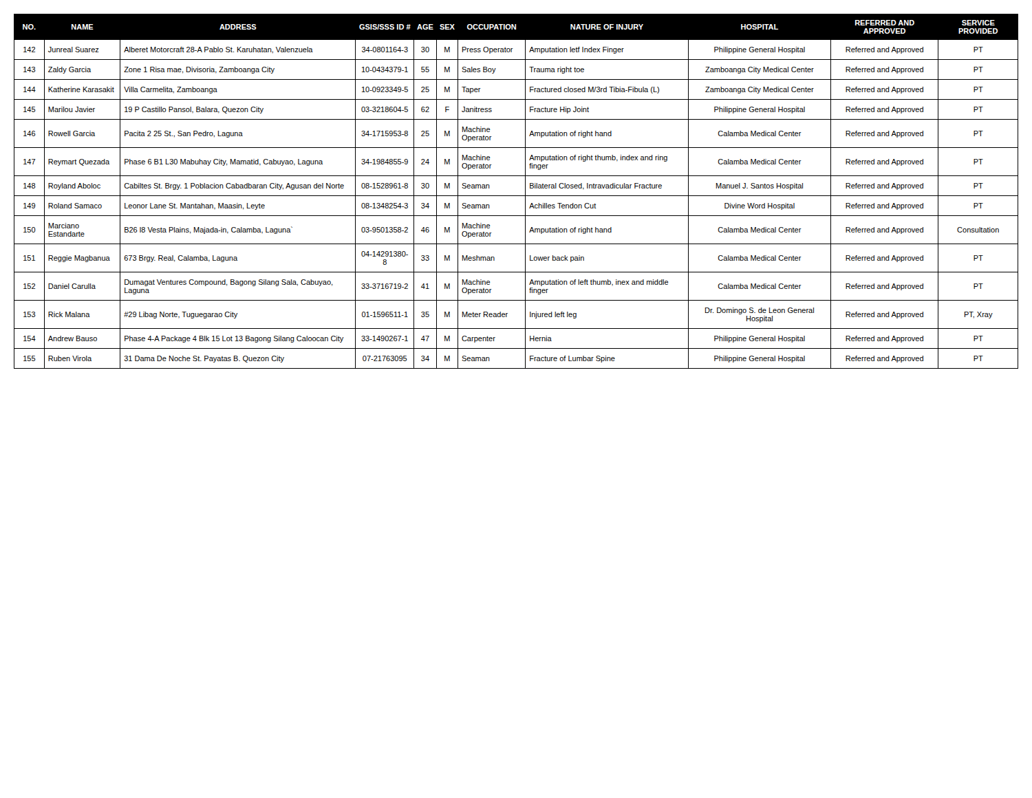| NO. | NAME | ADDRESS | GSIS/SSS ID # | AGE | SEX | OCCUPATION | NATURE OF INJURY | HOSPITAL | REFERRED AND APPROVED | SERVICE PROVIDED |
| --- | --- | --- | --- | --- | --- | --- | --- | --- | --- | --- |
| 142 | Junreal Suarez | Alberet Motorcraft 28-A Pablo St. Karuhatan, Valenzuela | 34-0801164-3 | 30 | M | Press Operator | Amputation letf Index Finger | Philippine General Hospital | Referred and Approved | PT |
| 143 | Zaldy Garcia | Zone 1 Risa mae, Divisoria, Zamboanga City | 10-0434379-1 | 55 | M | Sales Boy | Trauma right toe | Zamboanga City Medical Center | Referred and Approved | PT |
| 144 | Katherine Karasakit | Villa Carmelita, Zamboanga | 10-0923349-5 | 25 | M | Taper | Fractured closed M/3rd Tibia-Fibula (L) | Zamboanga City Medical Center | Referred and Approved | PT |
| 145 | Marilou Javier | 19 P Castillo Pansol, Balara, Quezon City | 03-3218604-5 | 62 | F | Janitress | Fracture Hip Joint | Philippine General Hospital | Referred and Approved | PT |
| 146 | Rowell Garcia | Pacita 2 25 St., San Pedro, Laguna | 34-1715953-8 | 25 | M | Machine Operator | Amputation of right hand | Calamba Medical Center | Referred and Approved | PT |
| 147 | Reymart Quezada | Phase 6 B1 L30 Mabuhay City, Mamatid, Cabuyao, Laguna | 34-1984855-9 | 24 | M | Machine Operator | Amputation of right thumb, index and ring finger | Calamba Medical Center | Referred and Approved | PT |
| 148 | Royland Aboloc | Cabiltes St. Brgy. 1 Poblacion Cabadbaran City, Agusan del Norte | 08-1528961-8 | 30 | M | Seaman | Bilateral Closed, Intravadicular Fracture | Manuel J. Santos Hospital | Referred and Approved | PT |
| 149 | Roland Samaco | Leonor Lane St. Mantahan, Maasin, Leyte | 08-1348254-3 | 34 | M | Seaman | Achilles Tendon Cut | Divine Word Hospital | Referred and Approved | PT |
| 150 | Marciano Estandarte | B26 l8 Vesta Plains, Majada-in, Calamba, Laguna` | 03-9501358-2 | 46 | M | Machine Operator | Amputation of right hand | Calamba Medical Center | Referred and Approved | Consultation |
| 151 | Reggie Magbanua | 673 Brgy. Real, Calamba, Laguna | 04-14291380-8 | 33 | M | Meshman | Lower back pain | Calamba Medical Center | Referred and Approved | PT |
| 152 | Daniel Carulla | Dumagat Ventures Compound, Bagong Silang Sala, Cabuyao, Laguna | 33-3716719-2 | 41 | M | Machine Operator | Amputation of left thumb, inex and middle finger | Calamba Medical Center | Referred and Approved | PT |
| 153 | Rick Malana | #29 Libag Norte, Tuguegarao City | 01-1596511-1 | 35 | M | Meter Reader | Injured left leg | Dr. Domingo S. de Leon General Hospital | Referred and Approved | PT, Xray |
| 154 | Andrew Bauso | Phase 4-A Package 4 Blk 15 Lot 13 Bagong Silang Caloocan City | 33-1490267-1 | 47 | M | Carpenter | Hernia | Philippine General Hospital | Referred and Approved | PT |
| 155 | Ruben Virola | 31 Dama De Noche St. Payatas B. Quezon City | 07-21763095 | 34 | M | Seaman | Fracture of Lumbar Spine | Philippine General Hospital | Referred and Approved | PT |